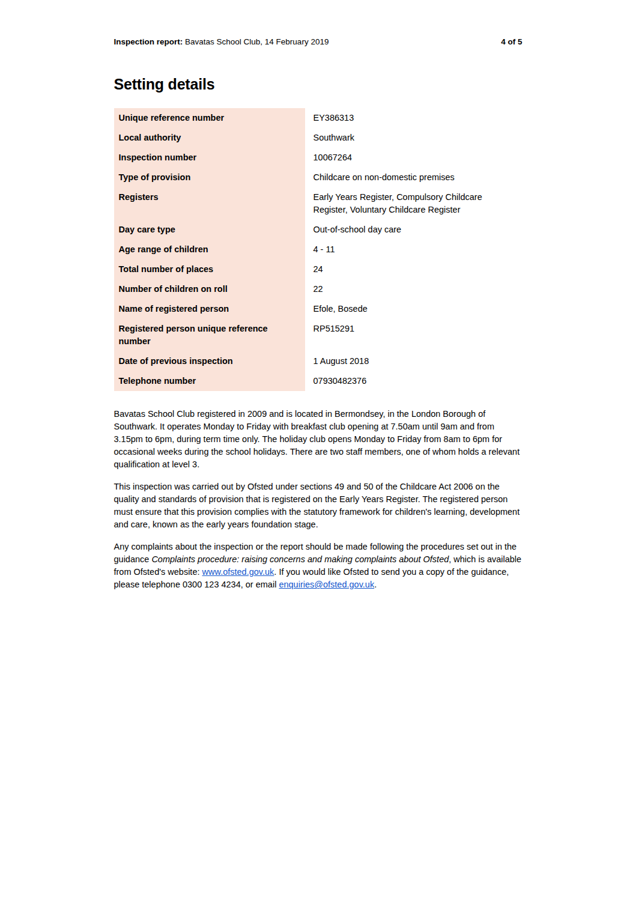Inspection report: Bavatas School Club, 14 February 2019
4 of 5
Setting details
| Unique reference number | EY386313 |
| Local authority | Southwark |
| Inspection number | 10067264 |
| Type of provision | Childcare on non-domestic premises |
| Registers | Early Years Register, Compulsory Childcare Register, Voluntary Childcare Register |
| Day care type | Out-of-school day care |
| Age range of children | 4 - 11 |
| Total number of places | 24 |
| Number of children on roll | 22 |
| Name of registered person | Efole, Bosede |
| Registered person unique reference number | RP515291 |
| Date of previous inspection | 1 August 2018 |
| Telephone number | 07930482376 |
Bavatas School Club registered in 2009 and is located in Bermondsey, in the London Borough of Southwark. It operates Monday to Friday with breakfast club opening at 7.50am until 9am and from 3.15pm to 6pm, during term time only. The holiday club opens Monday to Friday from 8am to 6pm for occasional weeks during the school holidays. There are two staff members, one of whom holds a relevant qualification at level 3.
This inspection was carried out by Ofsted under sections 49 and 50 of the Childcare Act 2006 on the quality and standards of provision that is registered on the Early Years Register. The registered person must ensure that this provision complies with the statutory framework for children's learning, development and care, known as the early years foundation stage.
Any complaints about the inspection or the report should be made following the procedures set out in the guidance Complaints procedure: raising concerns and making complaints about Ofsted, which is available from Ofsted's website: www.ofsted.gov.uk. If you would like Ofsted to send you a copy of the guidance, please telephone 0300 123 4234, or email enquiries@ofsted.gov.uk.